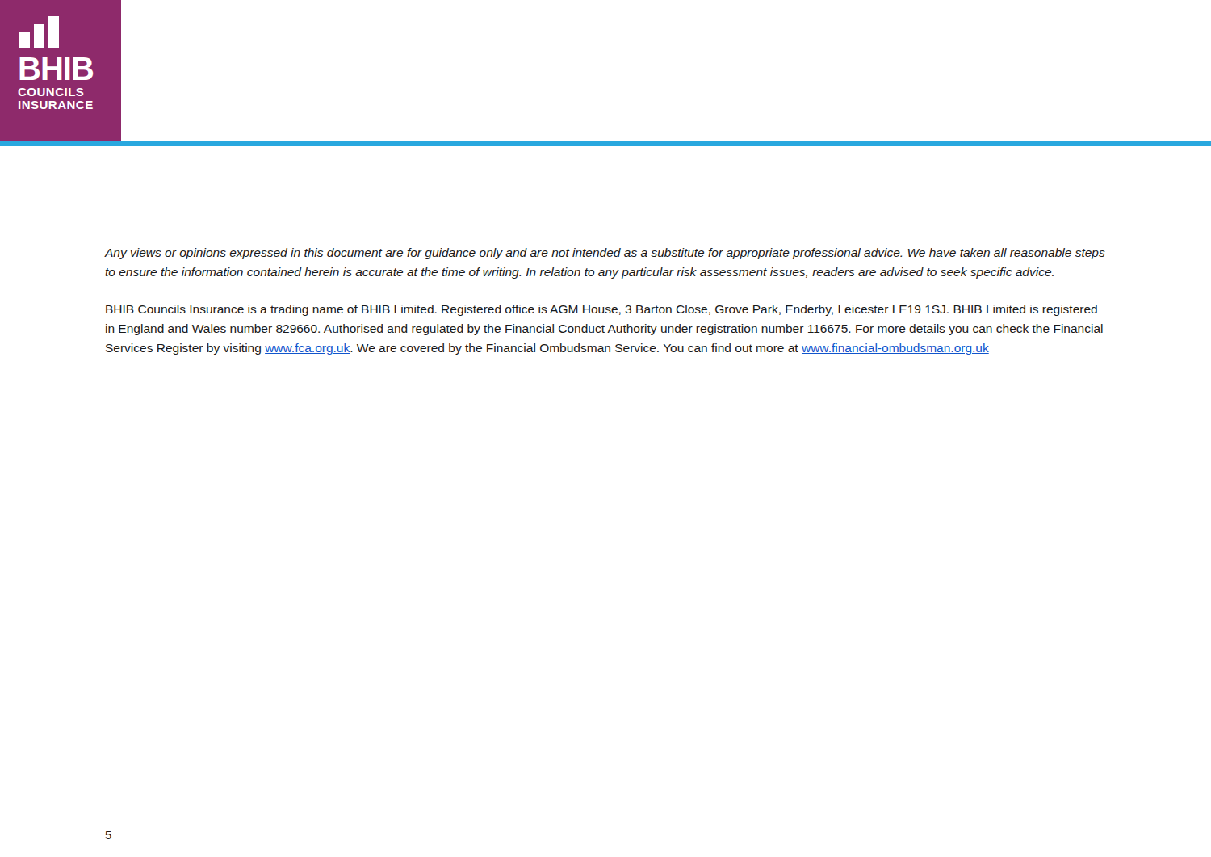BHIB
COUNCILS
INSURANCE
Any views or opinions expressed in this document are for guidance only and are not intended as a substitute for appropriate professional advice. We have taken all reasonable steps to ensure the information contained herein is accurate at the time of writing. In relation to any particular risk assessment issues, readers are advised to seek specific advice.
BHIB Councils Insurance is a trading name of BHIB Limited. Registered office is AGM House, 3 Barton Close, Grove Park, Enderby, Leicester LE19 1SJ. BHIB Limited is registered in England and Wales number 829660. Authorised and regulated by the Financial Conduct Authority under registration number 116675. For more details you can check the Financial Services Register by visiting www.fca.org.uk. We are covered by the Financial Ombudsman Service. You can find out more at www.financial-ombudsman.org.uk
5